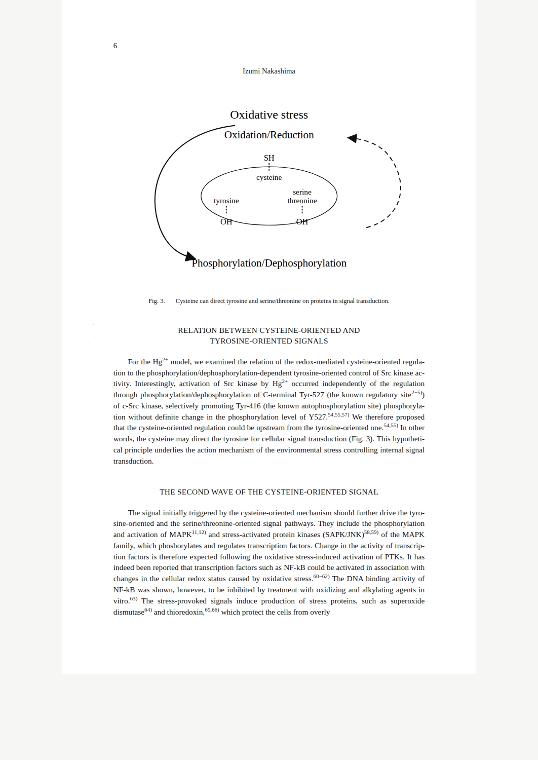6
Izumi Nakashima
Oxidative stress Oxidation/Reduction SH cysteine serine threonine OH tyrosine OH Phosphorylation/Dephosphorylation
Fig. 3. Cysteine can direct tyrosine and serine/threonine on proteins in signal transduction.
RELATION BETWEEN CYSTEINE-ORIENTED AND
TYROSINE-ORIENTED SIGNALS
For the Hg2+ model, we examined the relation of the redox-mediated cysteine-oriented regulation to the phosphorylation/dephosphorylation-dependent tyrosine-oriented control of Src kinase activity. Interestingly, activation of Src kinase by Hg2+ occurred independently of the regulation through phosphorylation/dephosphorylation of C-terminal Tyr-527 (the known regulatory site2−5)) of c-Src kinase, selectively promoting Tyr-416 (the known autophosphorylation site) phosphorylation without definite change in the phosphorylation level of Y527.54,55,57) We therefore proposed that the cysteine-oriented regulation could be upstream from the tyrosine-oriented one.54,55) In other words, the cysteine may direct the tyrosine for cellular signal transduction (Fig. 3). This hypothetical principle underlies the action mechanism of the environmental stress controlling internal signal transduction.
THE SECOND WAVE OF THE CYSTEINE-ORIENTED SIGNAL
The signal initially triggered by the cysteine-oriented mechanism should further drive the tyrosine-oriented and the serine/threonine-oriented signal pathways. They include the phosphorylation and activation of MAPK11,12) and stress-activated protein kinases (SAPK/JNK)58,59) of the MAPK family, which phoshorylates and regulates transcription factors. Change in the activity of transcription factors is therefore expected following the oxidative stress-induced activation of PTKs. It has indeed been reported that transcription factors such as NF-kB could be activated in association with changes in the cellular redox status caused by oxidative stress.60−62) The DNA binding activity of NF-kB was shown, however, to be inhibited by treatment with oxidizing and alkylating agents in vitro.63) The stress-provoked signals induce production of stress proteins, such as superoxide dismutase64) and thioredoxin,65,66) which protect the cells from overly
· ·